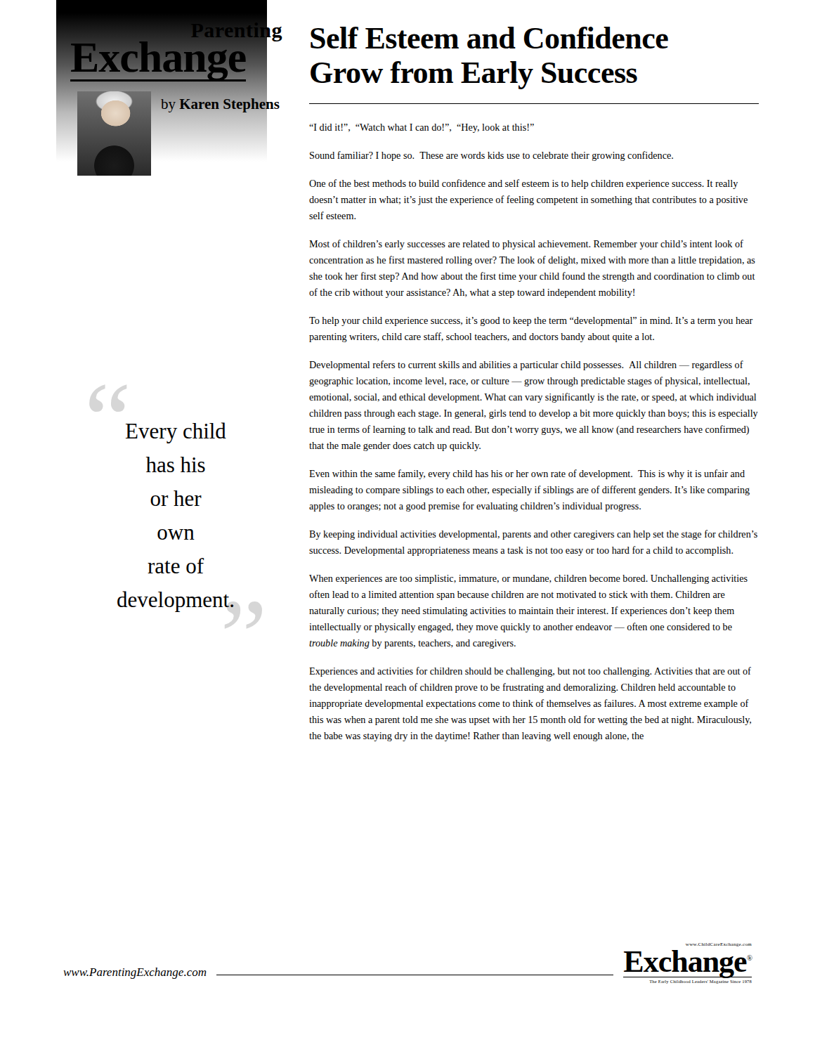Parenting
Exchange
by Karen Stephens
Self Esteem and Confidence
Grow from Early Success
“I did it!”, “Watch what I can do!”, “Hey, look at this!”
Sound familiar? I hope so. These are words kids use to celebrate their growing confidence.
One of the best methods to build confidence and self esteem is to help children experience success. It really doesn’t matter in what; it’s just the experience of feeling competent in something that contributes to a positive self esteem.
Most of children’s early successes are related to physical achievement. Remember your child’s intent look of concentration as he first mastered rolling over? The look of delight, mixed with more than a little trepidation, as she took her first step? And how about the first time your child found the strength and coordination to climb out of the crib without your assistance? Ah, what a step toward independent mobility!
To help your child experience success, it’s good to keep the term “developmental” in mind. It’s a term you hear parenting writers, child care staff, school teachers, and doctors bandy about quite a lot.
Developmental refers to current skills and abilities a particular child possesses. All children — regardless of geographic location, income level, race, or culture — grow through predictable stages of physical, intellectual, emotional, social, and ethical development. What can vary significantly is the rate, or speed, at which individual children pass through each stage. In general, girls tend to develop a bit more quickly than boys; this is especially true in terms of learning to talk and read. But don’t worry guys, we all know (and researchers have confirmed) that the male gender does catch up quickly.
Even within the same family, every child has his or her own rate of development. This is why it is unfair and misleading to compare siblings to each other, especially if siblings are of different genders. It’s like comparing apples to oranges; not a good premise for evaluating children’s individual progress.
By keeping individual activities developmental, parents and other caregivers can help set the stage for children’s success. Developmental appropriateness means a task is not too easy or too hard for a child to accomplish.
When experiences are too simplistic, immature, or mundane, children become bored. Unchallenging activities often lead to a limited attention span because children are not motivated to stick with them. Children are naturally curious; they need stimulating activities to maintain their interest. If experiences don’t keep them intellectually or physically engaged, they move quickly to another endeavor — often one considered to be trouble making by parents, teachers, and caregivers.
Experiences and activities for children should be challenging, but not too challenging. Activities that are out of the developmental reach of children prove to be frustrating and demoralizing. Children held accountable to inappropriate developmental expectations come to think of themselves as failures. A most extreme example of this was when a parent told me she was upset with her 15 month old for wetting the bed at night. Miraculously, the babe was staying dry in the daytime! Rather than leaving well enough alone, the
“
Every child has his or her own rate of development.
”
www.ParentingExchange.com
www.ChildCareExchange.com
Exchange®
The Early Childhood Leaders' Magazine Since 1978